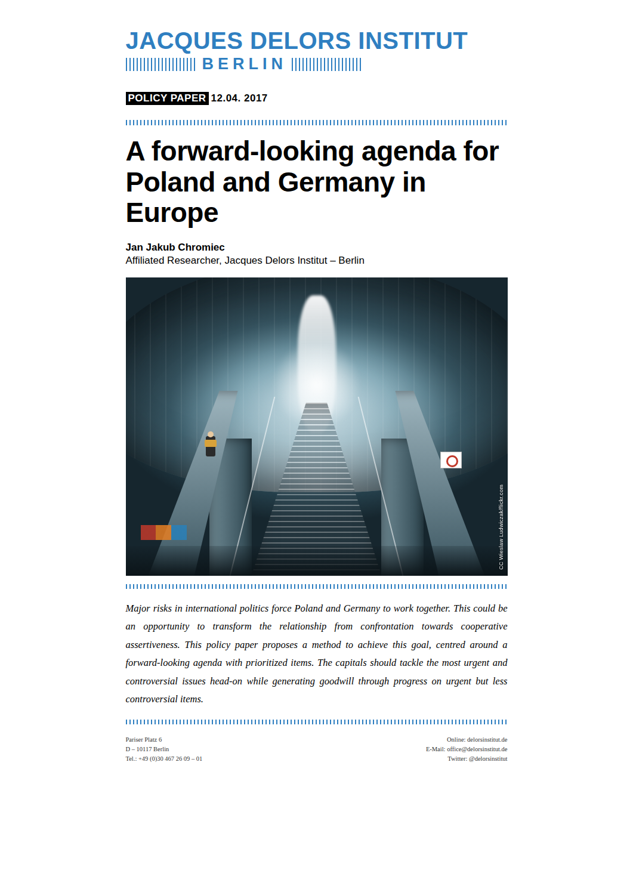JACQUES DELORS INSTITUT
BERLIN
POLICY PAPER 12.04. 2017
A forward-looking agenda for Poland and Germany in Europe
Jan Jakub Chromiec
Affiliated Researcher, Jacques Delors Institut – Berlin
CC Wieslaw Ludwiczak/flickr.com
Major risks in international politics force Poland and Germany to work together. This could be an opportunity to transform the relationship from confrontation towards cooperative assertiveness. This policy paper proposes a method to achieve this goal, centred around a forward-looking agenda with prioritized items. The capitals should tackle the most urgent and controversial issues head-on while generating goodwill through progress on urgent but less controversial items.
Pariser Platz 6
D – 10117 Berlin
Tel.: +49 (0)30 467 26 09 – 01
Online: delorsinstitut.de
E-Mail: office@delorsinstitut.de
Twitter: @delorsinstitut